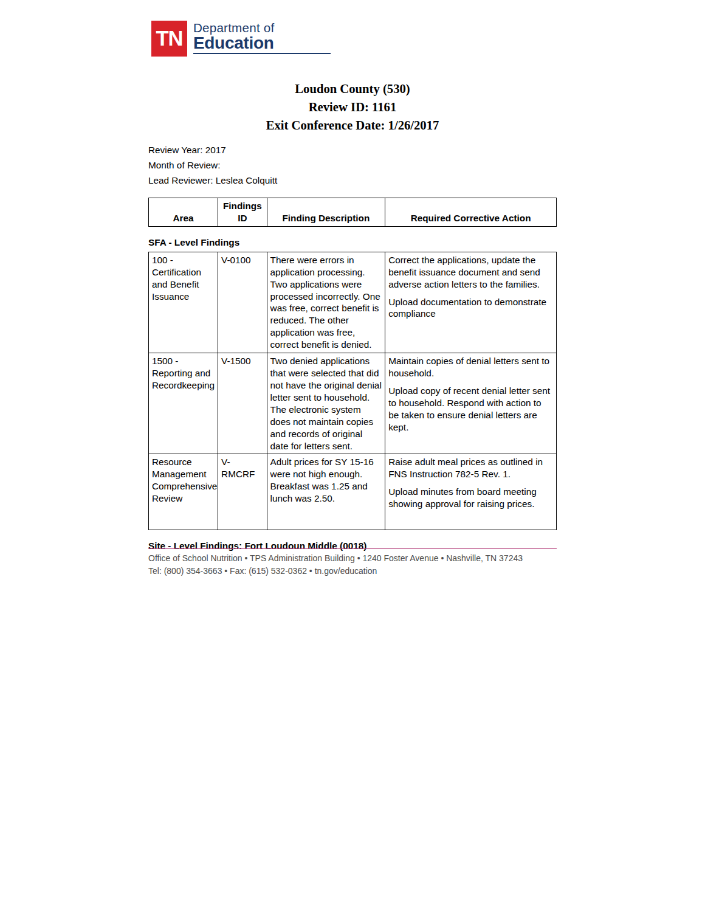TN
Department of
Education
Loudon County (530)
Review ID: 1161
Exit Conference Date: 1/26/2017
Review Year: 2017
Month of Review:
Lead Reviewer: Leslea Colquitt
| Area | Findings ID | Finding Description | Required Corrective Action |
| --- | --- | --- | --- |
SFA - Level Findings
| 100 - Certification and Benefit Issuance | V-0100 | There were errors in application processing. Two applications were processed incorrectly. One was free, correct benefit is reduced. The other application was free, correct benefit is denied. | Correct the applications, update the benefit issuance document and send adverse action letters to the families. Upload documentation to demonstrate compliance |
| 1500 - Reporting and Recordkeeping | V-1500 | Two denied applications that were selected that did not have the original denial letter sent to household. The electronic system does not maintain copies and records of original date for letters sent. | Maintain copies of denial letters sent to household. Upload copy of recent denial letter sent to household. Respond with action to be taken to ensure denial letters are kept. |
| Resource Management Comprehensive Review | V-RMCRF | Adult prices for SY 15-16 were not high enough. Breakfast was 1.25 and lunch was 2.50. | Raise adult meal prices as outlined in FNS Instruction 782-5 Rev. 1. Upload minutes from board meeting showing approval for raising prices. |
Site - Level Findings: Fort Loudoun Middle (0018)
Office of School Nutrition • TPS Administration Building • 1240 Foster Avenue • Nashville, TN 37243
Tel: (800) 354-3663 • Fax: (615) 532-0362 • tn.gov/education